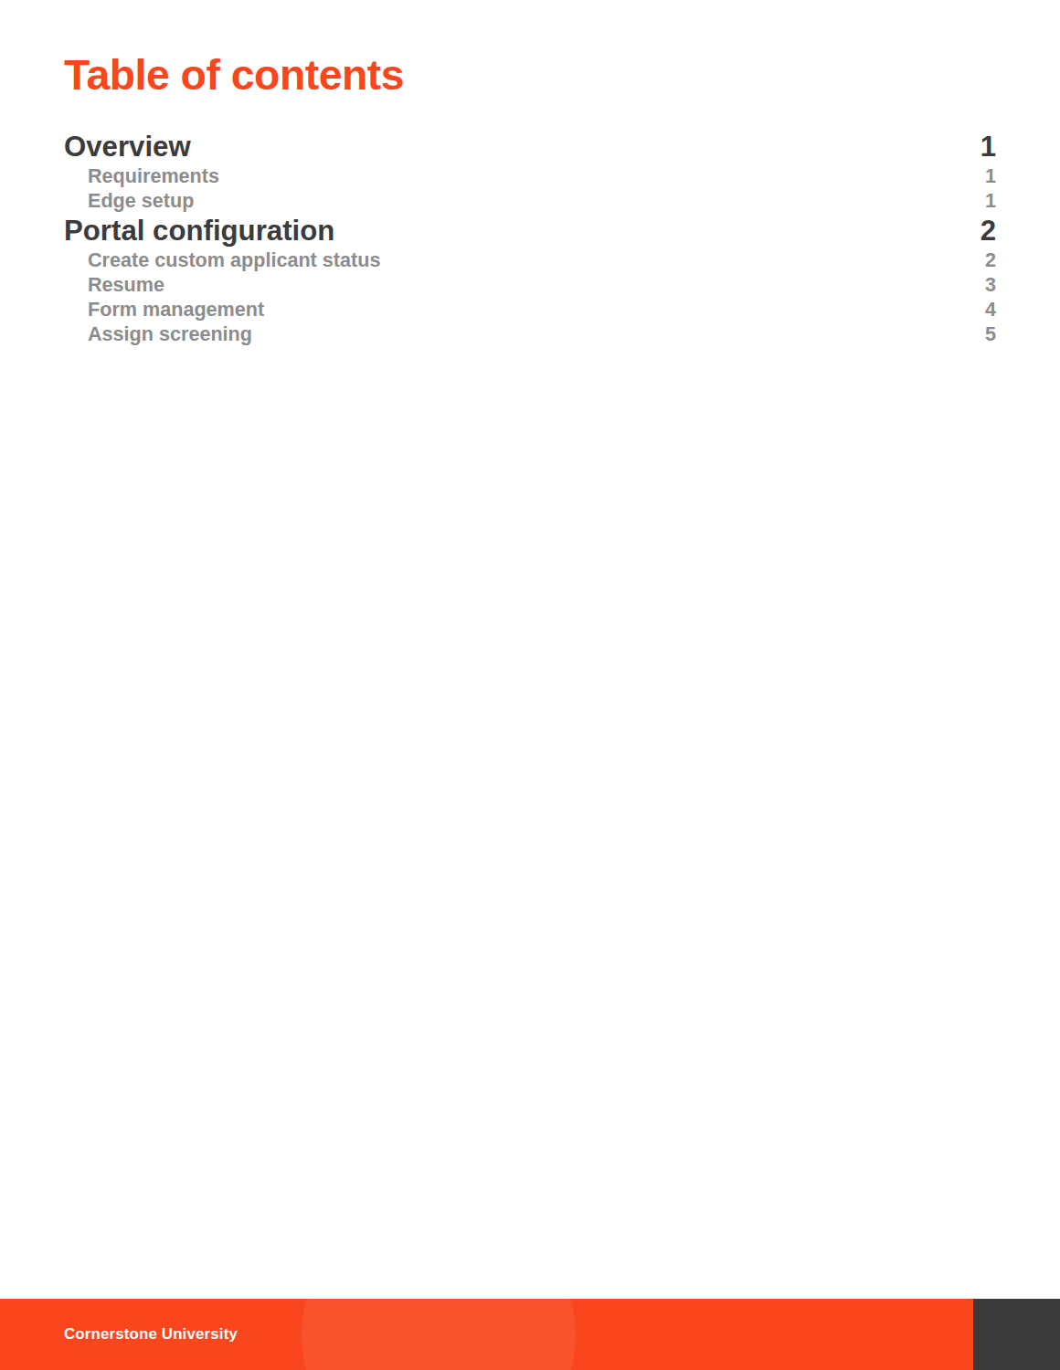Table of contents
Overview 1
Requirements 1
Edge setup 1
Portal configuration 2
Create custom applicant status 2
Resume 3
Form management 4
Assign screening 5
Cornerstone University